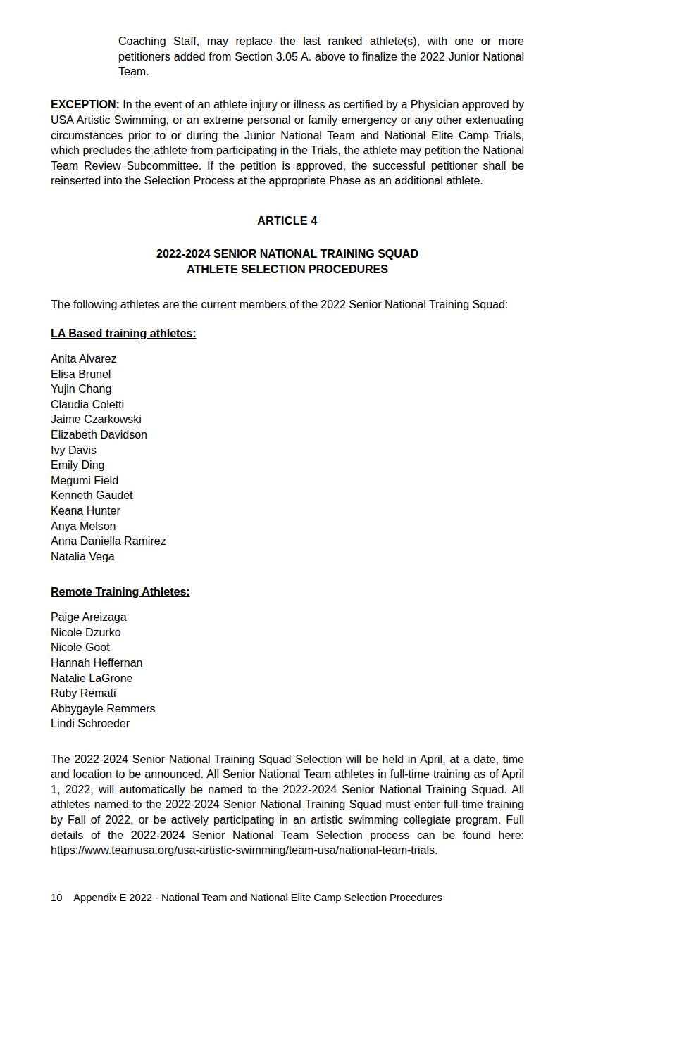Coaching Staff, may replace the last ranked athlete(s), with one or more petitioners added from Section 3.05 A. above to finalize the 2022 Junior National Team.
EXCEPTION: In the event of an athlete injury or illness as certified by a Physician approved by USA Artistic Swimming, or an extreme personal or family emergency or any other extenuating circumstances prior to or during the Junior National Team and National Elite Camp Trials, which precludes the athlete from participating in the Trials, the athlete may petition the National Team Review Subcommittee. If the petition is approved, the successful petitioner shall be reinserted into the Selection Process at the appropriate Phase as an additional athlete.
ARTICLE 4
2022-2024 SENIOR NATIONAL TRAINING SQUADATHLETE SELECTION PROCEDURES
The following athletes are the current members of the 2022 Senior National Training Squad:
LA Based training athletes:
Anita Alvarez
Elisa Brunel
Yujin Chang
Claudia Coletti
Jaime Czarkowski
Elizabeth Davidson
Ivy Davis
Emily Ding
Megumi Field
Kenneth Gaudet
Keana Hunter
Anya Melson
Anna Daniella Ramirez
Natalia Vega
Remote Training Athletes:
Paige Areizaga
Nicole Dzurko
Nicole Goot
Hannah Heffernan
Natalie LaGrone
Ruby Remati
Abbygayle Remmers
Lindi Schroeder
The 2022-2024 Senior National Training Squad Selection will be held in April, at a date, time and location to be announced. All Senior National Team athletes in full-time training as of April 1, 2022, will automatically be named to the 2022-2024 Senior National Training Squad. All athletes named to the 2022-2024 Senior National Training Squad must enter full-time training by Fall of 2022, or be actively participating in an artistic swimming collegiate program. Full details of the 2022-2024 Senior National Team Selection process can be found here: https://www.teamusa.org/usa-artistic-swimming/team-usa/national-team-trials.
10 Appendix E 2022 - National Team and National Elite Camp Selection Procedures